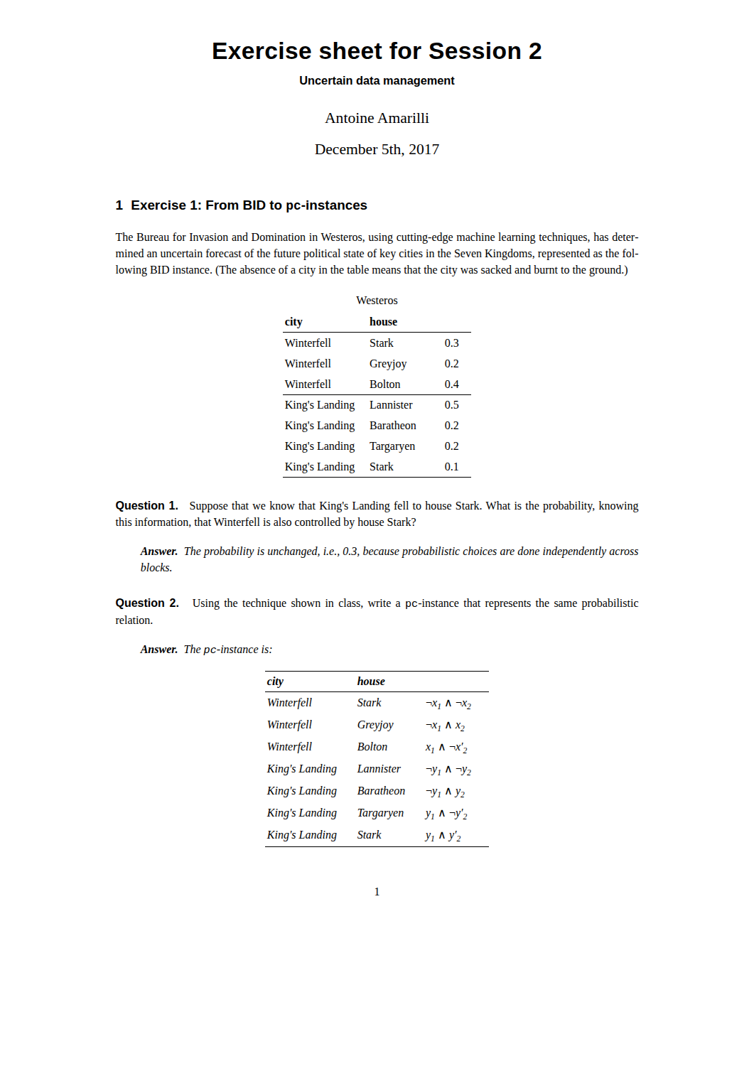Exercise sheet for Session 2
Uncertain data management
Antoine Amarilli
December 5th, 2017
1 Exercise 1: From BID to pc-instances
The Bureau for Invasion and Domination in Westeros, using cutting-edge machine learning techniques, has determined an uncertain forecast of the future political state of key cities in the Seven Kingdoms, represented as the following BID instance. (The absence of a city in the table means that the city was sacked and burnt to the ground.)
Westeros
| city | house | |
| --- | --- | --- |
| Winterfell | Stark | 0.3 |
| Winterfell | Greyjoy | 0.2 |
| Winterfell | Bolton | 0.4 |
| King's Landing | Lannister | 0.5 |
| King's Landing | Baratheon | 0.2 |
| King's Landing | Targaryen | 0.2 |
| King's Landing | Stark | 0.1 |
Question 1. Suppose that we know that King's Landing fell to house Stark. What is the probability, knowing this information, that Winterfell is also controlled by house Stark?
Answer. The probability is unchanged, i.e., 0.3, because probabilistic choices are done independently across blocks.
Question 2. Using the technique shown in class, write a pc-instance that represents the same probabilistic relation.
Answer. The pc-instance is:
| city | house | |
| --- | --- | --- |
| Winterfell | Stark | ¬ x 1 ∧ ¬ x 2 |
| Winterfell | Greyjoy | ¬ x 1 ∧ x 2 |
| Winterfell | Bolton | x 1 ∧ ¬ x′ 2 |
| King's Landing | Lannister | ¬ y 1 ∧ ¬ y 2 |
| King's Landing | Baratheon | ¬ y 1 ∧ y 2 |
| King's Landing | Targaryen | y 1 ∧ ¬ y′ 2 |
| King's Landing | Stark | y 1 ∧ y′ 2 |
1